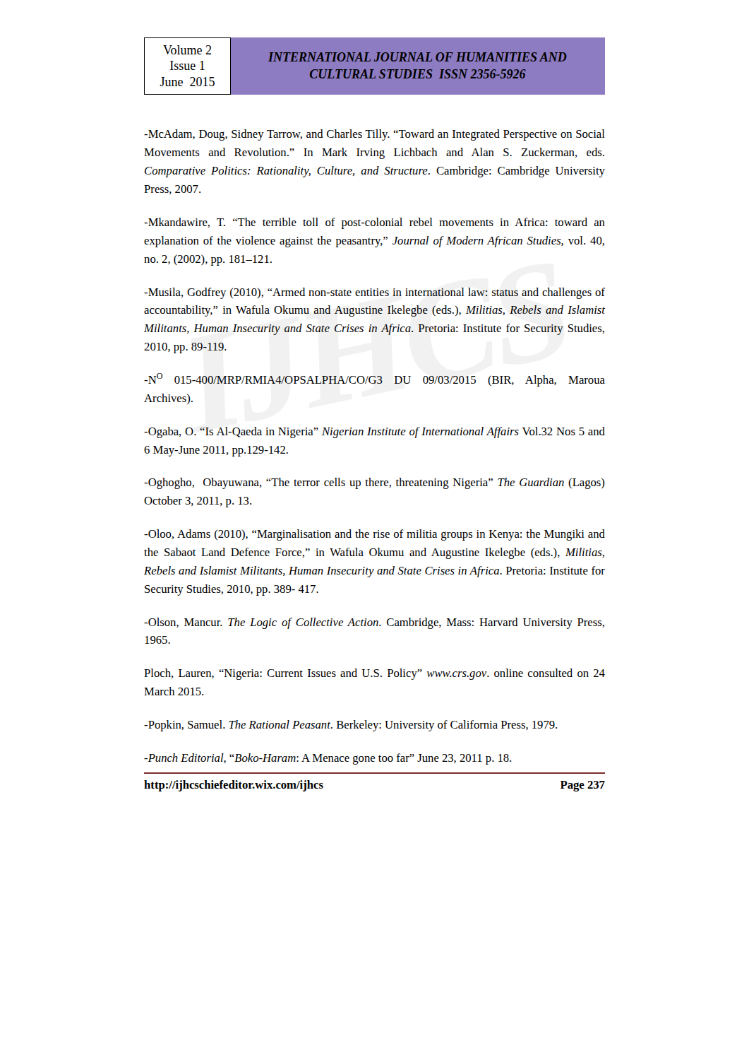Volume 2
Issue 1
June 2015
INTERNATIONAL JOURNAL OF HUMANITIES AND CULTURAL STUDIES ISSN 2356-5926
IJHCS
-McAdam, Doug, Sidney Tarrow, and Charles Tilly. “Toward an Integrated Perspective on Social Movements and Revolution.” In Mark Irving Lichbach and Alan S. Zuckerman, eds. Comparative Politics: Rationality, Culture, and Structure. Cambridge: Cambridge University Press, 2007.
-Mkandawire, T. “The terrible toll of post-colonial rebel movements in Africa: toward an explanation of the violence against the peasantry,” Journal of Modern African Studies, vol. 40, no. 2, (2002), pp. 181–121.
-Musila, Godfrey (2010), “Armed non-state entities in international law: status and challenges of accountability,” in Wafula Okumu and Augustine Ikelegbe (eds.), Militias, Rebels and Islamist Militants, Human Insecurity and State Crises in Africa. Pretoria: Institute for Security Studies, 2010, pp. 89-119.
-NO 015-400/MRP/RMIA4/OPSALPHA/CO/G3 DU 09/03/2015 (BIR, Alpha, Maroua Archives).
-Ogaba, O. “Is Al-Qaeda in Nigeria” Nigerian Institute of International Affairs Vol.32 Nos 5 and 6 May-June 2011, pp.129-142.
-Oghogho, Obayuwana, “The terror cells up there, threatening Nigeria” The Guardian (Lagos) October 3, 2011, p. 13.
-Oloo, Adams (2010), “Marginalisation and the rise of militia groups in Kenya: the Mungiki and the Sabaot Land Defence Force,” in Wafula Okumu and Augustine Ikelegbe (eds.), Militias, Rebels and Islamist Militants, Human Insecurity and State Crises in Africa. Pretoria: Institute for Security Studies, 2010, pp. 389- 417.
-Olson, Mancur. The Logic of Collective Action. Cambridge, Mass: Harvard University Press, 1965.
Ploch, Lauren, “Nigeria: Current Issues and U.S. Policy” www.crs.gov. online consulted on 24 March 2015.
-Popkin, Samuel. The Rational Peasant. Berkeley: University of California Press, 1979.
-Punch Editorial, “Boko-Haram: A Menace gone too far” June 23, 2011 p. 18.
http://ijhcschiefeditor.wix.com/ijhcs Page 237